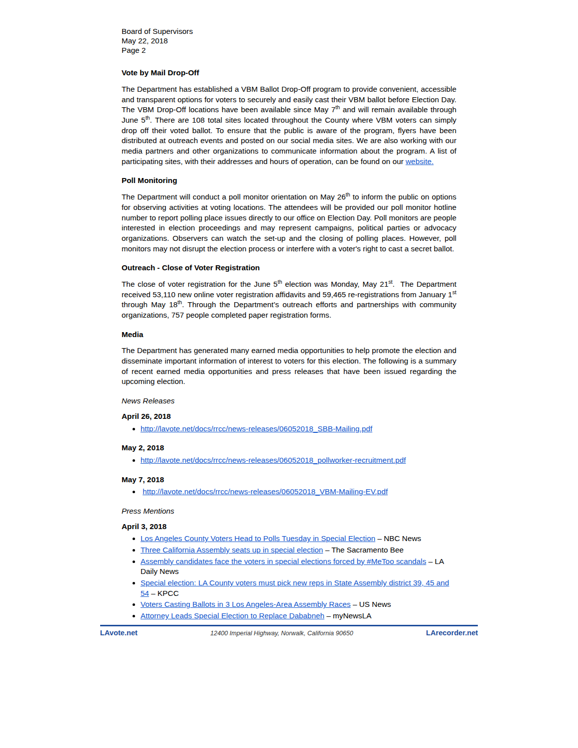Board of Supervisors
May 22, 2018
Page 2
Vote by Mail Drop-Off
The Department has established a VBM Ballot Drop-Off program to provide convenient, accessible and transparent options for voters to securely and easily cast their VBM ballot before Election Day. The VBM Drop-Off locations have been available since May 7th and will remain available through June 5th. There are 108 total sites located throughout the County where VBM voters can simply drop off their voted ballot. To ensure that the public is aware of the program, flyers have been distributed at outreach events and posted on our social media sites. We are also working with our media partners and other organizations to communicate information about the program. A list of participating sites, with their addresses and hours of operation, can be found on our website.
Poll Monitoring
The Department will conduct a poll monitor orientation on May 26th to inform the public on options for observing activities at voting locations. The attendees will be provided our poll monitor hotline number to report polling place issues directly to our office on Election Day. Poll monitors are people interested in election proceedings and may represent campaigns, political parties or advocacy organizations. Observers can watch the set-up and the closing of polling places. However, poll monitors may not disrupt the election process or interfere with a voter's right to cast a secret ballot.
Outreach - Close of Voter Registration
The close of voter registration for the June 5th election was Monday, May 21st. The Department received 53,110 new online voter registration affidavits and 59,465 re-registrations from January 1st through May 18th. Through the Department’s outreach efforts and partnerships with community organizations, 757 people completed paper registration forms.
Media
The Department has generated many earned media opportunities to help promote the election and disseminate important information of interest to voters for this election. The following is a summary of recent earned media opportunities and press releases that have been issued regarding the upcoming election.
News Releases
April 26, 2018
http://lavote.net/docs/rrcc/news-releases/06052018_SBB-Mailing.pdf
May 2, 2018
http://lavote.net/docs/rrcc/news-releases/06052018_pollworker-recruitment.pdf
May 7, 2018
http://lavote.net/docs/rrcc/news-releases/06052018_VBM-Mailing-EV.pdf
Press Mentions
April 3, 2018
Los Angeles County Voters Head to Polls Tuesday in Special Election – NBC News
Three California Assembly seats up in special election – The Sacramento Bee
Assembly candidates face the voters in special elections forced by #MeToo scandals – LA Daily News
Special election: LA County voters must pick new reps in State Assembly district 39, 45 and 54 – KPCC
Voters Casting Ballots in 3 Los Angeles-Area Assembly Races – US News
Attorney Leads Special Election to Replace Dababneh – myNewsLA
LAvote.net
12400 Imperial Highway, Norwalk, California 90650
LArecorder.net